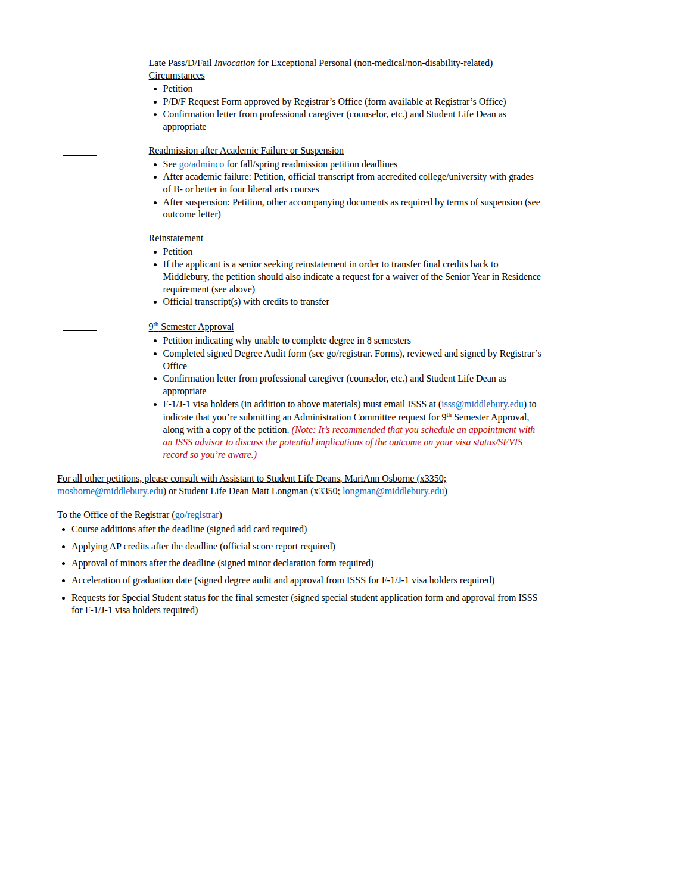Late Pass/D/Fail Invocation for Exceptional Personal (non-medical/non-disability-related) Circumstances
Petition
P/D/F Request Form approved by Registrar’s Office (form available at Registrar’s Office)
Confirmation letter from professional caregiver (counselor, etc.) and Student Life Dean as appropriate
Readmission after Academic Failure or Suspension
See go/adminco for fall/spring readmission petition deadlines
After academic failure: Petition, official transcript from accredited college/university with grades of B- or better in four liberal arts courses
After suspension: Petition, other accompanying documents as required by terms of suspension (see outcome letter)
Reinstatement
Petition
If the applicant is a senior seeking reinstatement in order to transfer final credits back to Middlebury, the petition should also indicate a request for a waiver of the Senior Year in Residence requirement (see above)
Official transcript(s) with credits to transfer
9th Semester Approval
Petition indicating why unable to complete degree in 8 semesters
Completed signed Degree Audit form (see go/registrar. Forms), reviewed and signed by Registrar’s Office
Confirmation letter from professional caregiver (counselor, etc.) and Student Life Dean as appropriate
F-1/J-1 visa holders (in addition to above materials) must email ISSS at (isss@middlebury.edu) to indicate that you’re submitting an Administration Committee request for 9th Semester Approval, along with a copy of the petition. (Note: It’s recommended that you schedule an appointment with an ISSS advisor to discuss the potential implications of the outcome on your visa status/SEVIS record so you’re aware.)
For all other petitions, please consult with Assistant to Student Life Deans, MariAnn Osborne (x3350; mosborne@middlebury.edu) or Student Life Dean Matt Longman (x3350; longman@middlebury.edu)
To the Office of the Registrar (go/registrar)
Course additions after the deadline (signed add card required)
Applying AP credits after the deadline (official score report required)
Approval of minors after the deadline (signed minor declaration form required)
Acceleration of graduation date (signed degree audit and approval from ISSS for F-1/J-1 visa holders required)
Requests for Special Student status for the final semester (signed special student application form and approval from ISSS for F-1/J-1 visa holders required)